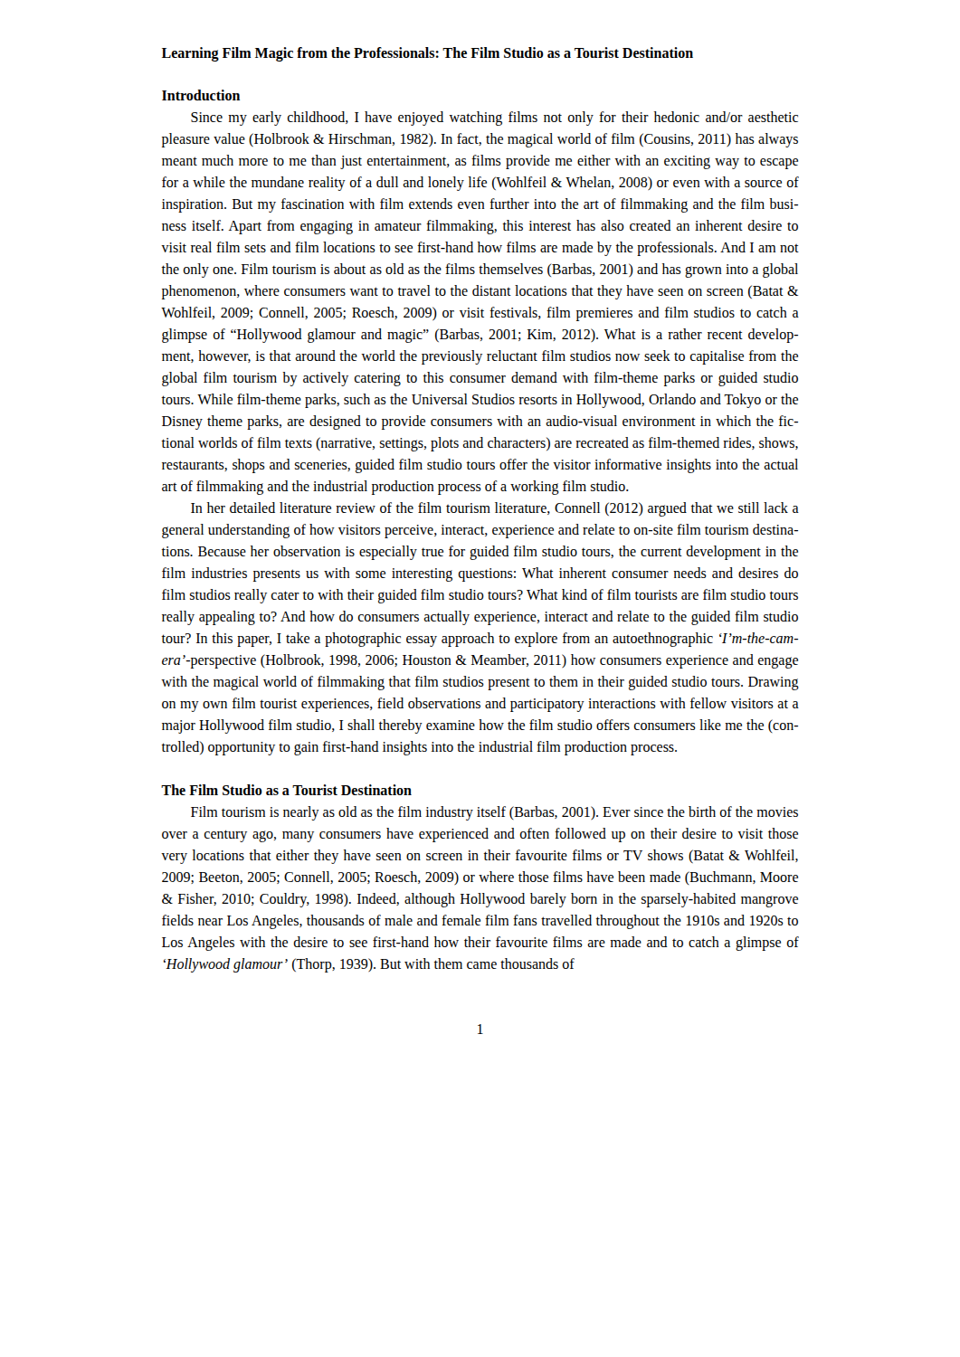Learning Film Magic from the Professionals: The Film Studio as a Tourist Destination
Introduction
Since my early childhood, I have enjoyed watching films not only for their hedonic and/or aesthetic pleasure value (Holbrook & Hirschman, 1982). In fact, the magical world of film (Cousins, 2011) has always meant much more to me than just entertainment, as films provide me either with an exciting way to escape for a while the mundane reality of a dull and lonely life (Wohlfeil & Whelan, 2008) or even with a source of inspiration. But my fascination with film extends even further into the art of filmmaking and the film business itself. Apart from engaging in amateur filmmaking, this interest has also created an inherent desire to visit real film sets and film locations to see first-hand how films are made by the professionals. And I am not the only one. Film tourism is about as old as the films themselves (Barbas, 2001) and has grown into a global phenomenon, where consumers want to travel to the distant locations that they have seen on screen (Batat & Wohlfeil, 2009; Connell, 2005; Roesch, 2009) or visit festivals, film premieres and film studios to catch a glimpse of “Hollywood glamour and magic” (Barbas, 2001; Kim, 2012). What is a rather recent development, however, is that around the world the previously reluctant film studios now seek to capitalise from the global film tourism by actively catering to this consumer demand with film-theme parks or guided studio tours. While film-theme parks, such as the Universal Studios resorts in Hollywood, Orlando and Tokyo or the Disney theme parks, are designed to provide consumers with an audio-visual environment in which the fictional worlds of film texts (narrative, settings, plots and characters) are recreated as film-themed rides, shows, restaurants, shops and sceneries, guided film studio tours offer the visitor informative insights into the actual art of filmmaking and the industrial production process of a working film studio.
In her detailed literature review of the film tourism literature, Connell (2012) argued that we still lack a general understanding of how visitors perceive, interact, experience and relate to on-site film tourism destinations. Because her observation is especially true for guided film studio tours, the current development in the film industries presents us with some interesting questions: What inherent consumer needs and desires do film studios really cater to with their guided film studio tours? What kind of film tourists are film studio tours really appealing to? And how do consumers actually experience, interact and relate to the guided film studio tour? In this paper, I take a photographic essay approach to explore from an autoethnographic ‘I’m-the-camera’-perspective (Holbrook, 1998, 2006; Houston & Meamber, 2011) how consumers experience and engage with the magical world of filmmaking that film studios present to them in their guided studio tours. Drawing on my own film tourist experiences, field observations and participatory interactions with fellow visitors at a major Hollywood film studio, I shall thereby examine how the film studio offers consumers like me the (controlled) opportunity to gain first-hand insights into the industrial film production process.
The Film Studio as a Tourist Destination
Film tourism is nearly as old as the film industry itself (Barbas, 2001). Ever since the birth of the movies over a century ago, many consumers have experienced and often followed up on their desire to visit those very locations that either they have seen on screen in their favourite films or TV shows (Batat & Wohlfeil, 2009; Beeton, 2005; Connell, 2005; Roesch, 2009) or where those films have been made (Buchmann, Moore & Fisher, 2010; Couldry, 1998). Indeed, although Hollywood barely born in the sparsely-habited mangrove fields near Los Angeles, thousands of male and female film fans travelled throughout the 1910s and 1920s to Los Angeles with the desire to see first-hand how their favourite films are made and to catch a glimpse of ‘Hollywood glamour’ (Thorp, 1939). But with them came thousands of
1